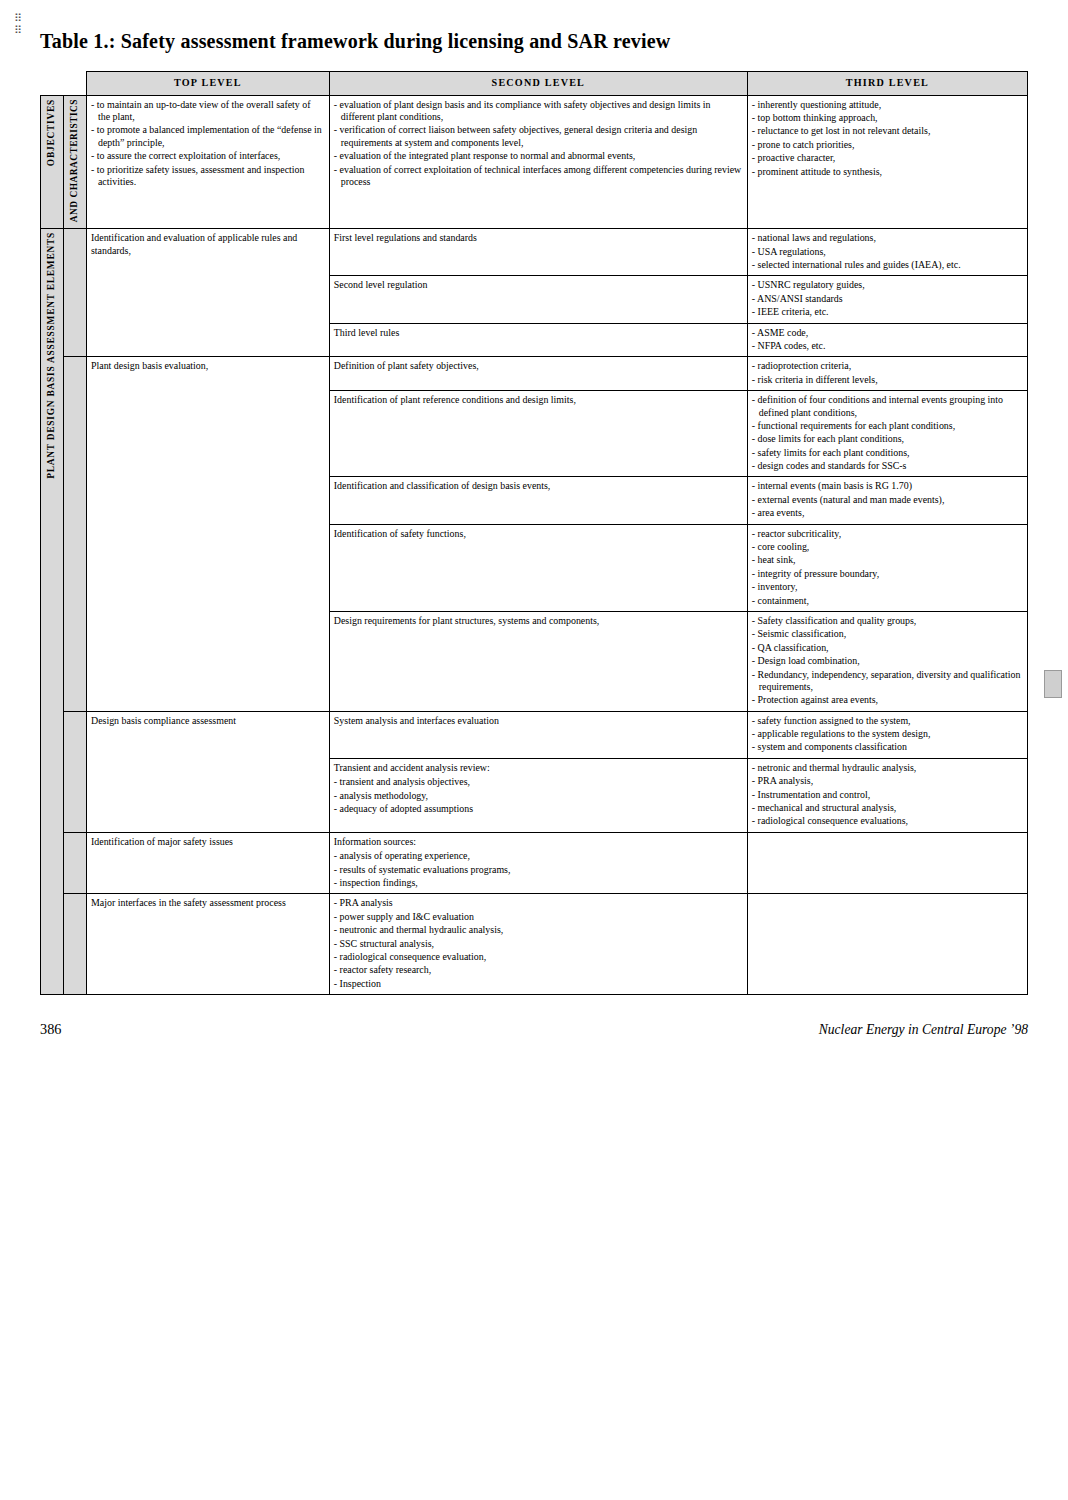⠿
⠿
Table 1.: Safety assessment framework during licensing and SAR review
| | TOP LEVEL | SECOND LEVEL | THIRD LEVEL |
| --- | --- | --- | --- |
| OBJECTIVES | AND CHARACTERISTICS | - to maintain an up-to-date view of the overall safety of the plant, - to promote a balanced implementation of the “defense in depth” principle, - to assure the correct exploitation of interfaces, - to prioritize safety issues, assessment and inspection activities. | - evaluation of plant design basis and its compliance with safety objectives and design limits in different plant conditions, - verification of correct liaison between safety objectives, general design criteria and design requirements at system and components level, - evaluation of the integrated plant response to normal and abnormal events, - evaluation of correct exploitation of technical interfaces among different competencies during review process | - inherently questioning attitude, - top bottom thinking approach, - reluctance to get lost in not relevant details, - prone to catch priorities, - proactive character, - prominent attitude to synthesis, |
| PLANT DESIGN BASIS ASSESSMENT ELEMENTS | | Identification and evaluation of applicable rules and standards, | First level regulations and standards | - national laws and regulations, - USA regulations, - selected international rules and guides (IAEA), etc. |
| Second level regulation | - USNRC regulatory guides, - ANS/ANSI standards - IEEE criteria, etc. |
| Third level rules | - ASME code, - NFPA codes, etc. |
| | Plant design basis evaluation, | Definition of plant safety objectives, | - radioprotection criteria, - risk criteria in different levels, |
| Identification of plant reference conditions and design limits, | - definition of four conditions and internal events grouping into defined plant conditions, - functional requirements for each plant conditions, - dose limits for each plant conditions, - safety limits for each plant conditions, - design codes and standards for SSC-s |
| Identification and classification of design basis events, | - internal events (main basis is RG 1.70) - external events (natural and man made events), - area events, |
| Identification of safety functions, | - reactor subcriticality, - core cooling, - heat sink, - integrity of pressure boundary, - inventory, - containment, |
| Design requirements for plant structures, systems and components, | - Safety classification and quality groups, - Seismic classification, - QA classification, - Design load combination, - Redundancy, independency, separation, diversity and qualification requirements, - Protection against area events, |
| | Design basis compliance assessment | System analysis and interfaces evaluation | - safety function assigned to the system, - applicable regulations to the system design, - system and components classification |
| Transient and accident analysis review: - transient and analysis objectives, - analysis methodology, - adequacy of adopted assumptions | - netronic and thermal hydraulic analysis, - PRA analysis, - Instrumentation and control, - mechanical and structural analysis, - radiological consequence evaluations, |
| | Identification of major safety issues | Information sources: - analysis of operating experience, - results of systematic evaluations programs, - inspection findings, | |
| | Major interfaces in the safety assessment process | - PRA analysis - power supply and I&C evaluation - neutronic and thermal hydraulic analysis, - SSC structural analysis, - radiological consequence evaluation, - reactor safety research, - Inspection | |
386 Nuclear Energy in Central Europe ’98